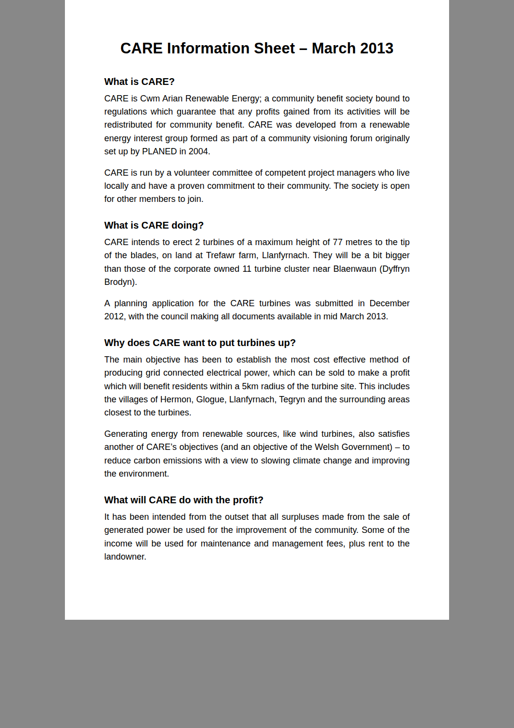CARE Information Sheet – March 2013
What is CARE?
CARE is Cwm Arian Renewable Energy; a community benefit society bound to regulations which guarantee that any profits gained from its activities will be redistributed for community benefit. CARE was developed from a renewable energy interest group formed as part of a community visioning forum originally set up by PLANED in 2004.
CARE is run by a volunteer committee of competent project managers who live locally and have a proven commitment to their community. The society is open for other members to join.
What is CARE doing?
CARE intends to erect 2 turbines of a maximum height of 77 metres to the tip of the blades, on land at Trefawr farm, Llanfyrnach. They will be a bit bigger than those of the corporate owned 11 turbine cluster near Blaenwaun (Dyffryn Brodyn).
A planning application for the CARE turbines was submitted in December 2012, with the council making all documents available in mid March 2013.
Why does CARE want to put turbines up?
The main objective has been to establish the most cost effective method of producing grid connected electrical power, which can be sold to make a profit which will benefit residents within a 5km radius of the turbine site. This includes the villages of Hermon, Glogue, Llanfyrnach, Tegryn and the surrounding areas closest to the turbines.
Generating energy from renewable sources, like wind turbines, also satisfies another of CARE’s objectives (and an objective of the Welsh Government) – to reduce carbon emissions with a view to slowing climate change and improving the environment.
What will CARE do with the profit?
It has been intended from the outset that all surpluses made from the sale of generated power be used for the improvement of the community. Some of the income will be used for maintenance and management fees, plus rent to the landowner.